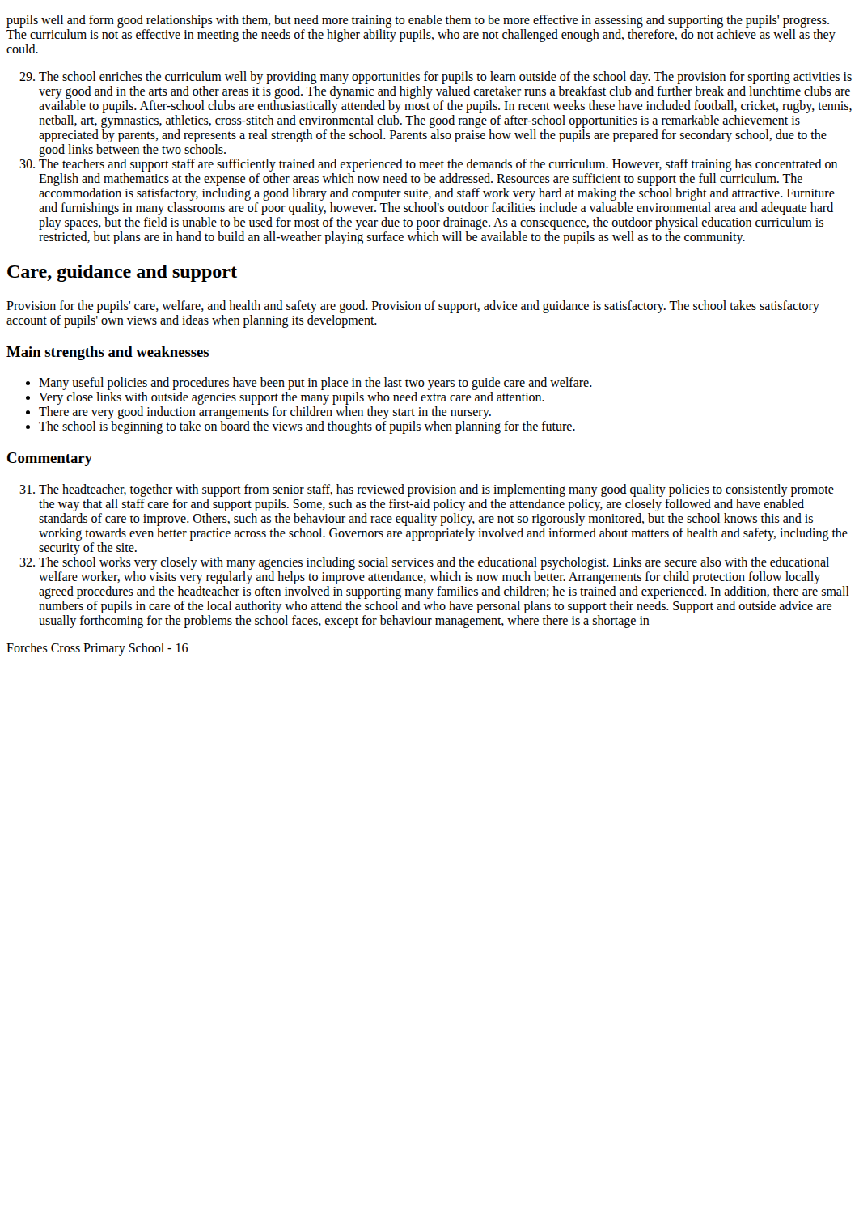pupils well and form good relationships with them, but need more training to enable them to be more effective in assessing and supporting the pupils' progress. The curriculum is not as effective in meeting the needs of the higher ability pupils, who are not challenged enough and, therefore, do not achieve as well as they could.
The school enriches the curriculum well by providing many opportunities for pupils to learn outside of the school day. The provision for sporting activities is very good and in the arts and other areas it is good. The dynamic and highly valued caretaker runs a breakfast club and further break and lunchtime clubs are available to pupils. After-school clubs are enthusiastically attended by most of the pupils. In recent weeks these have included football, cricket, rugby, tennis, netball, art, gymnastics, athletics, cross-stitch and environmental club. The good range of after-school opportunities is a remarkable achievement is appreciated by parents, and represents a real strength of the school. Parents also praise how well the pupils are prepared for secondary school, due to the good links between the two schools.
The teachers and support staff are sufficiently trained and experienced to meet the demands of the curriculum. However, staff training has concentrated on English and mathematics at the expense of other areas which now need to be addressed. Resources are sufficient to support the full curriculum. The accommodation is satisfactory, including a good library and computer suite, and staff work very hard at making the school bright and attractive. Furniture and furnishings in many classrooms are of poor quality, however. The school's outdoor facilities include a valuable environmental area and adequate hard play spaces, but the field is unable to be used for most of the year due to poor drainage. As a consequence, the outdoor physical education curriculum is restricted, but plans are in hand to build an all-weather playing surface which will be available to the pupils as well as to the community.
Care, guidance and support
Provision for the pupils' care, welfare, and health and safety are good. Provision of support, advice and guidance is satisfactory. The school takes satisfactory account of pupils' own views and ideas when planning its development.
Main strengths and weaknesses
Many useful policies and procedures have been put in place in the last two years to guide care and welfare.
Very close links with outside agencies support the many pupils who need extra care and attention.
There are very good induction arrangements for children when they start in the nursery.
The school is beginning to take on board the views and thoughts of pupils when planning for the future.
Commentary
The headteacher, together with support from senior staff, has reviewed provision and is implementing many good quality policies to consistently promote the way that all staff care for and support pupils. Some, such as the first-aid policy and the attendance policy, are closely followed and have enabled standards of care to improve. Others, such as the behaviour and race equality policy, are not so rigorously monitored, but the school knows this and is working towards even better practice across the school. Governors are appropriately involved and informed about matters of health and safety, including the security of the site.
The school works very closely with many agencies including social services and the educational psychologist. Links are secure also with the educational welfare worker, who visits very regularly and helps to improve attendance, which is now much better. Arrangements for child protection follow locally agreed procedures and the headteacher is often involved in supporting many families and children; he is trained and experienced. In addition, there are small numbers of pupils in care of the local authority who attend the school and who have personal plans to support their needs. Support and outside advice are usually forthcoming for the problems the school faces, except for behaviour management, where there is a shortage in
Forches Cross Primary School - 16